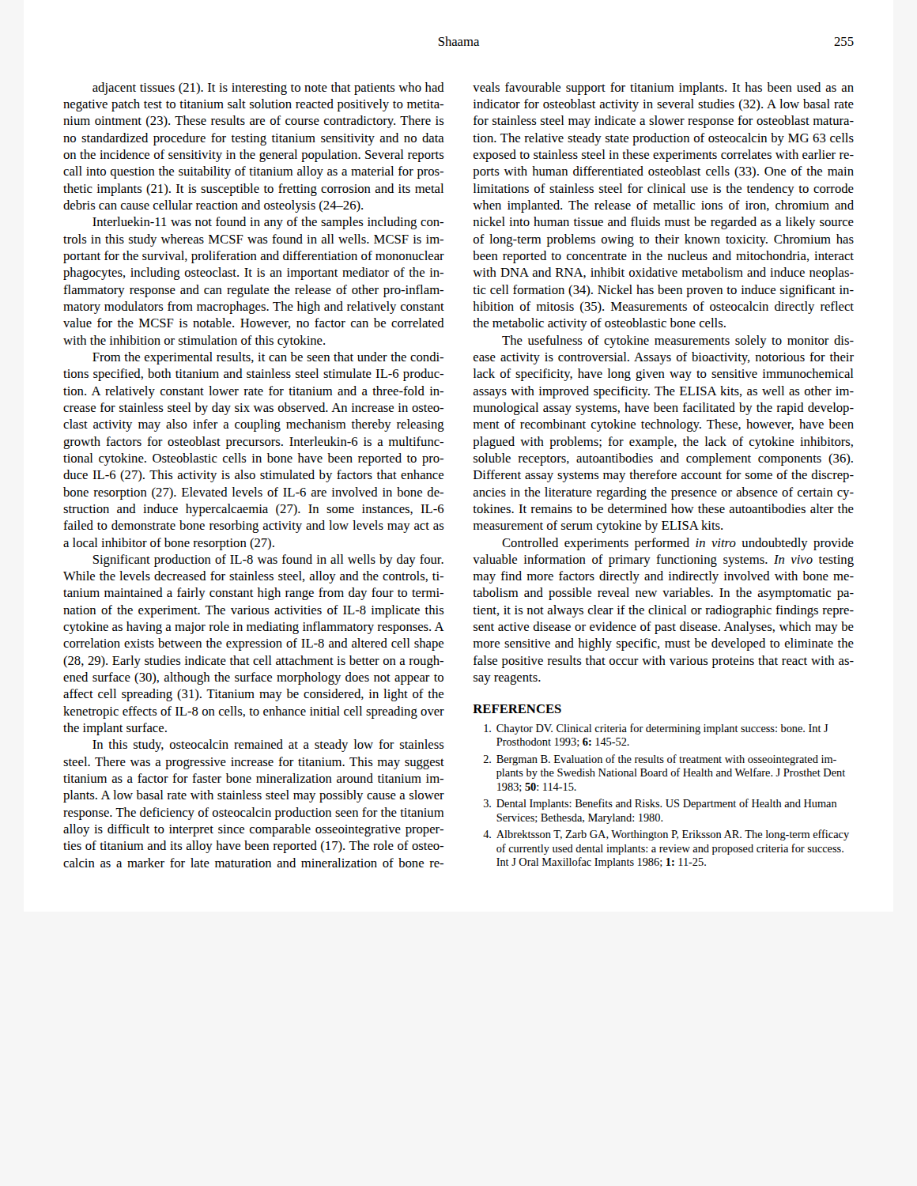Shaama 255
adjacent tissues (21). It is interesting to note that patients who had negative patch test to titanium salt solution reacted positively to metitanium ointment (23). These results are of course contradictory. There is no standardized procedure for testing titanium sensitivity and no data on the incidence of sensitivity in the general population. Several reports call into question the suitability of titanium alloy as a material for prosthetic implants (21). It is susceptible to fretting corrosion and its metal debris can cause cellular reaction and osteolysis (24–26).
Interluekin-11 was not found in any of the samples including controls in this study whereas MCSF was found in all wells. MCSF is important for the survival, proliferation and differentiation of mononuclear phagocytes, including osteoclast. It is an important mediator of the inflammatory response and can regulate the release of other pro-inflammatory modulators from macrophages. The high and relatively constant value for the MCSF is notable. However, no factor can be correlated with the inhibition or stimulation of this cytokine.
From the experimental results, it can be seen that under the conditions specified, both titanium and stainless steel stimulate IL-6 production. A relatively constant lower rate for titanium and a three-fold increase for stainless steel by day six was observed. An increase in osteoclast activity may also infer a coupling mechanism thereby releasing growth factors for osteoblast precursors. Interleukin-6 is a multifunctional cytokine. Osteoblastic cells in bone have been reported to produce IL-6 (27). This activity is also stimulated by factors that enhance bone resorption (27). Elevated levels of IL-6 are involved in bone destruction and induce hypercalcaemia (27). In some instances, IL-6 failed to demonstrate bone resorbing activity and low levels may act as a local inhibitor of bone resorption (27).
Significant production of IL-8 was found in all wells by day four. While the levels decreased for stainless steel, alloy and the controls, titanium maintained a fairly constant high range from day four to termination of the experiment. The various activities of IL-8 implicate this cytokine as having a major role in mediating inflammatory responses. A correlation exists between the expression of IL-8 and altered cell shape (28, 29). Early studies indicate that cell attachment is better on a roughened surface (30), although the surface morphology does not appear to affect cell spreading (31). Titanium may be considered, in light of the kenetropic effects of IL-8 on cells, to enhance initial cell spreading over the implant surface.
In this study, osteocalcin remained at a steady low for stainless steel. There was a progressive increase for titanium. This may suggest titanium as a factor for faster bone mineralization around titanium implants. A low basal rate with stainless steel may possibly cause a slower response. The deficiency of osteocalcin production seen for the titanium alloy is difficult to interpret since comparable osseointegrative properties of titanium and its alloy have been reported (17). The role of osteocalcin as a marker for late maturation and mineralization of bone reveals favourable support for titanium implants. It has been used as an indicator for osteoblast activity in several studies (32). A low basal rate for stainless steel may indicate a slower response for osteoblast maturation. The relative steady state production of osteocalcin by MG 63 cells exposed to stainless steel in these experiments correlates with earlier reports with human differentiated osteoblast cells (33). One of the main limitations of stainless steel for clinical use is the tendency to corrode when implanted. The release of metallic ions of iron, chromium and nickel into human tissue and fluids must be regarded as a likely source of long-term problems owing to their known toxicity. Chromium has been reported to concentrate in the nucleus and mitochondria, interact with DNA and RNA, inhibit oxidative metabolism and induce neoplastic cell formation (34). Nickel has been proven to induce significant inhibition of mitosis (35). Measurements of osteocalcin directly reflect the metabolic activity of osteoblastic bone cells.
The usefulness of cytokine measurements solely to monitor disease activity is controversial. Assays of bioactivity, notorious for their lack of specificity, have long given way to sensitive immunochemical assays with improved specificity. The ELISA kits, as well as other immunological assay systems, have been facilitated by the rapid development of recombinant cytokine technology. These, however, have been plagued with problems; for example, the lack of cytokine inhibitors, soluble receptors, autoantibodies and complement components (36). Different assay systems may therefore account for some of the discrepancies in the literature regarding the presence or absence of certain cytokines. It remains to be determined how these autoantibodies alter the measurement of serum cytokine by ELISA kits.
Controlled experiments performed in vitro undoubtedly provide valuable information of primary functioning systems. In vivo testing may find more factors directly and indirectly involved with bone metabolism and possible reveal new variables. In the asymptomatic patient, it is not always clear if the clinical or radiographic findings represent active disease or evidence of past disease. Analyses, which may be more sensitive and highly specific, must be developed to eliminate the false positive results that occur with various proteins that react with assay reagents.
REFERENCES
Chaytor DV. Clinical criteria for determining implant success: bone. Int J Prosthodont 1993; 6: 145-52.
Bergman B. Evaluation of the results of treatment with osseointegrated implants by the Swedish National Board of Health and Welfare. J Prosthet Dent 1983; 50: 114-15.
Dental Implants: Benefits and Risks. US Department of Health and Human Services; Bethesda, Maryland: 1980.
Albrektsson T, Zarb GA, Worthington P, Eriksson AR. The long-term efficacy of currently used dental implants: a review and proposed criteria for success. Int J Oral Maxillofac Implants 1986; 1: 11-25.